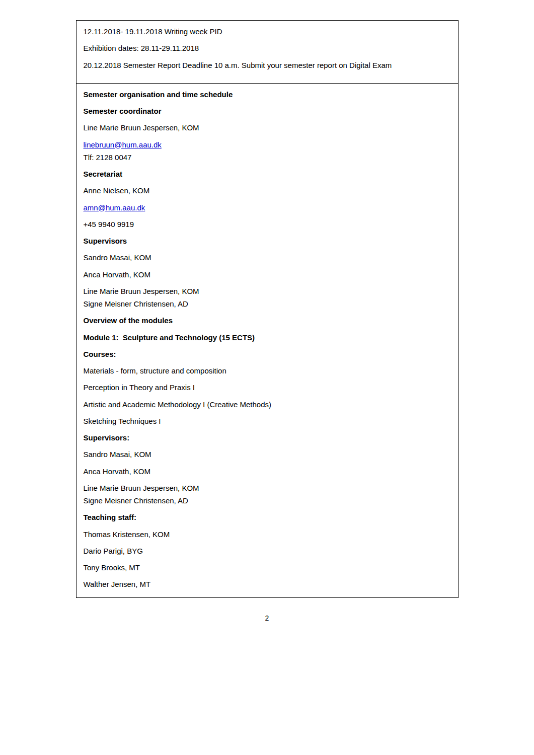12.11.2018- 19.11.2018 Writing week PID
Exhibition dates: 28.11-29.11.2018
20.12.2018 Semester Report Deadline 10 a.m. Submit your semester report on Digital Exam
Semester organisation and time schedule
Semester coordinator
Line Marie Bruun Jespersen, KOM
linebruun@hum.aau.dk
Tlf: 2128 0047
Secretariat
Anne Nielsen, KOM
amn@hum.aau.dk
+45 9940 9919
Supervisors
Sandro Masai, KOM
Anca Horvath, KOM
Line Marie Bruun Jespersen, KOM
Signe Meisner Christensen, AD
Overview of the modules
Module 1: Sculpture and Technology (15 ECTS)
Courses:
Materials - form, structure and composition
Perception in Theory and Praxis I
Artistic and Academic Methodology I (Creative Methods)
Sketching Techniques I
Supervisors:
Sandro Masai, KOM
Anca Horvath, KOM
Line Marie Bruun Jespersen, KOM
Signe Meisner Christensen, AD
Teaching staff:
Thomas Kristensen, KOM
Dario Parigi, BYG
Tony Brooks, MT
Walther Jensen, MT
2